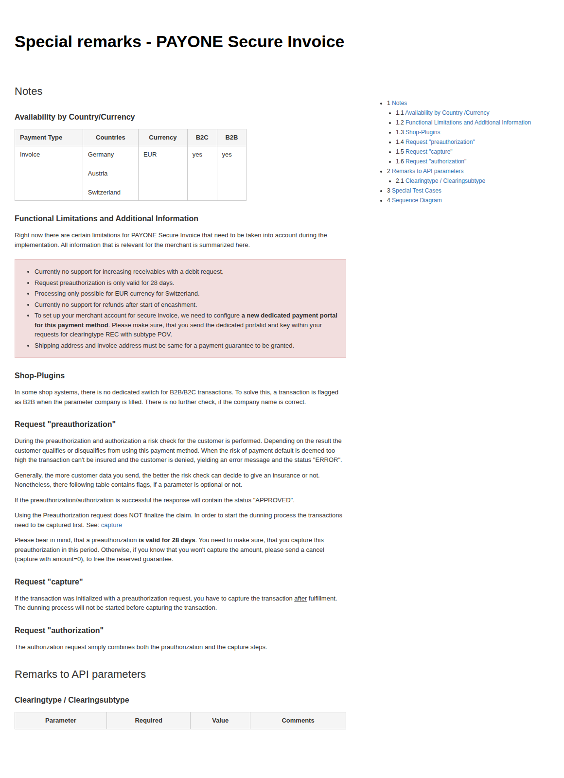Special remarks - PAYONE Secure Invoice
1 Notes
1.1 Availability by Country /Currency
1.2 Functional Limitations and Additional Information
1.3 Shop-Plugins
1.4 Request "preauthorization"
1.5 Request "capture"
1.6 Request "authorization"
2 Remarks to API parameters
2.1 Clearingtype / Clearingsubtype
3 Special Test Cases
4 Sequence Diagram
Notes
Availability by Country/Currency
| Payment Type | Countries | Currency | B2C | B2B |
| --- | --- | --- | --- | --- |
| Invoice | Germany Austria Switzerland | EUR | yes | yes |
Functional Limitations and Additional Information
Right now there are certain limitations for PAYONE Secure Invoice that need to be taken into account during the implementation. All information that is relevant for the merchant is summarized here.
Currently no support for increasing receivables with a debit request.
Request preauthorization is only valid for 28 days.
Processing only possible for EUR currency for Switzerland.
Currently no support for refunds after start of encashment.
To set up your merchant account for secure invoice, we need to configure a new dedicated payment portal for this payment method. Please make sure, that you send the dedicated portalid and key within your requests for clearingtype REC with subtype POV.
Shipping address and invoice address must be same for a payment guarantee to be granted.
Shop-Plugins
In some shop systems, there is no dedicated switch for B2B/B2C transactions. To solve this, a transaction is flagged as B2B when the parameter company is filled. There is no further check, if the company name is correct.
Request "preauthorization"
During the preauthorization and authorization a risk check for the customer is performed. Depending on the result the customer qualifies or disqualifies from using this payment method. When the risk of payment default is deemed too high the transaction can't be insured and the customer is denied, yielding an error message and the status "ERROR".
Generally, the more customer data you send, the better the risk check can decide to give an insurance or not. Nonetheless, there following table contains flags, if a parameter is optional or not.
If the preauthorization/authorization is successful the response will contain the status "APPROVED".
Using the Preauthorization request does NOT finalize the claim. In order to start the dunning process the transactions need to be captured first. See: capture
Please bear in mind, that a preauthorization is valid for 28 days. You need to make sure, that you capture this preauthorization in this period. Otherwise, if you know that you won't capture the amount, please send a cancel (capture with amount=0), to free the reserved guarantee.
Request "capture"
If the transaction was initialized with a preauthorization request, you have to capture the transaction after fulfillment. The dunning process will not be started before capturing the transaction.
Request "authorization"
The authorization request simply combines both the prauthorization and the capture steps.
Remarks to API parameters
Clearingtype / Clearingsubtype
| Parameter | Required | Value | Comments |
| --- | --- | --- | --- |